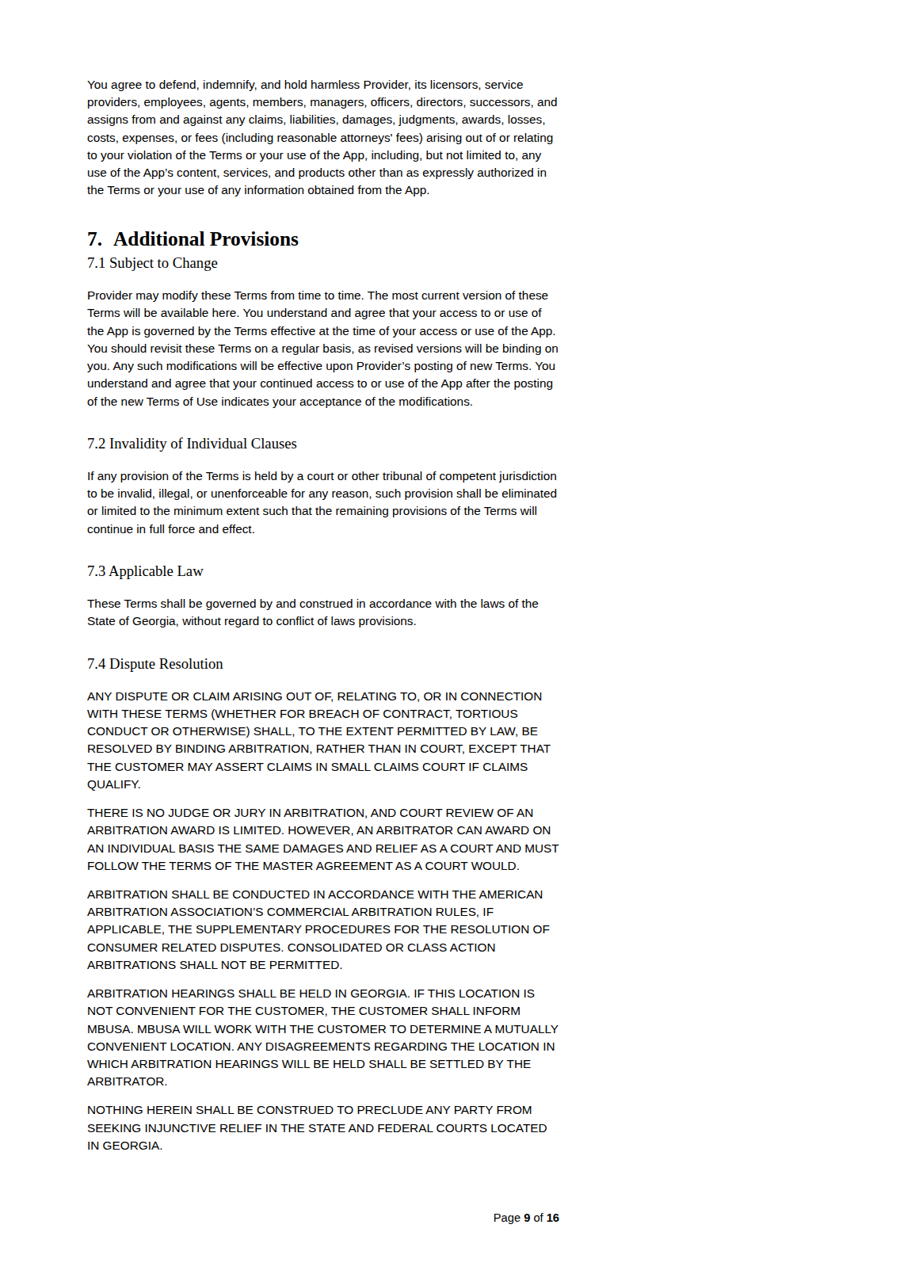You agree to defend, indemnify, and hold harmless Provider, its licensors, service providers, employees, agents, members, managers, officers, directors, successors, and assigns from and against any claims, liabilities, damages, judgments, awards, losses, costs, expenses, or fees (including reasonable attorneys' fees) arising out of or relating to your violation of the Terms or your use of the App, including, but not limited to, any use of the App’s content, services, and products other than as expressly authorized in the Terms or your use of any information obtained from the App.
7. Additional Provisions
7.1 Subject to Change
Provider may modify these Terms from time to time. The most current version of these Terms will be available here. You understand and agree that your access to or use of the App is governed by the Terms effective at the time of your access or use of the App. You should revisit these Terms on a regular basis, as revised versions will be binding on you. Any such modifications will be effective upon Provider’s posting of new Terms. You understand and agree that your continued access to or use of the App after the posting of the new Terms of Use indicates your acceptance of the modifications.
7.2 Invalidity of Individual Clauses
If any provision of the Terms is held by a court or other tribunal of competent jurisdiction to be invalid, illegal, or unenforceable for any reason, such provision shall be eliminated or limited to the minimum extent such that the remaining provisions of the Terms will continue in full force and effect.
7.3 Applicable Law
These Terms shall be governed by and construed in accordance with the laws of the State of Georgia, without regard to conflict of laws provisions.
7.4 Dispute Resolution
Any dispute or claim arising out of, relating to, or in connection with these Terms (whether for breach of contract, tortious conduct or otherwise) shall, to the extent permitted by law, be resolved by binding arbitration, rather than in court, except that the customer may assert claims in small claims court if claims qualify.
There is no judge or jury in arbitration, and court review of an arbitration award is limited. However, an arbitrator can award on an individual basis the same damages and relief as a court and must follow the terms of the Master Agreement as a court would.
Arbitration shall be conducted in accordance with the American Arbitration Association’s Commercial Arbitration Rules, if applicable, the Supplementary Procedures for the Resolution of Consumer Related Disputes. Consolidated or class action arbitrations shall not be permitted.
Arbitration hearings shall be held in Georgia. If this location is not convenient for the customer, the customer shall inform MBUSA. MBUSA will work with the customer to determine a mutually convenient location. Any disagreements regarding the location in which arbitration hearings will be held shall be settled by the arbitrator.
Nothing herein shall be construed to preclude any party from seeking injunctive relief in the state and federal courts located in Georgia.
Page 9 of 16